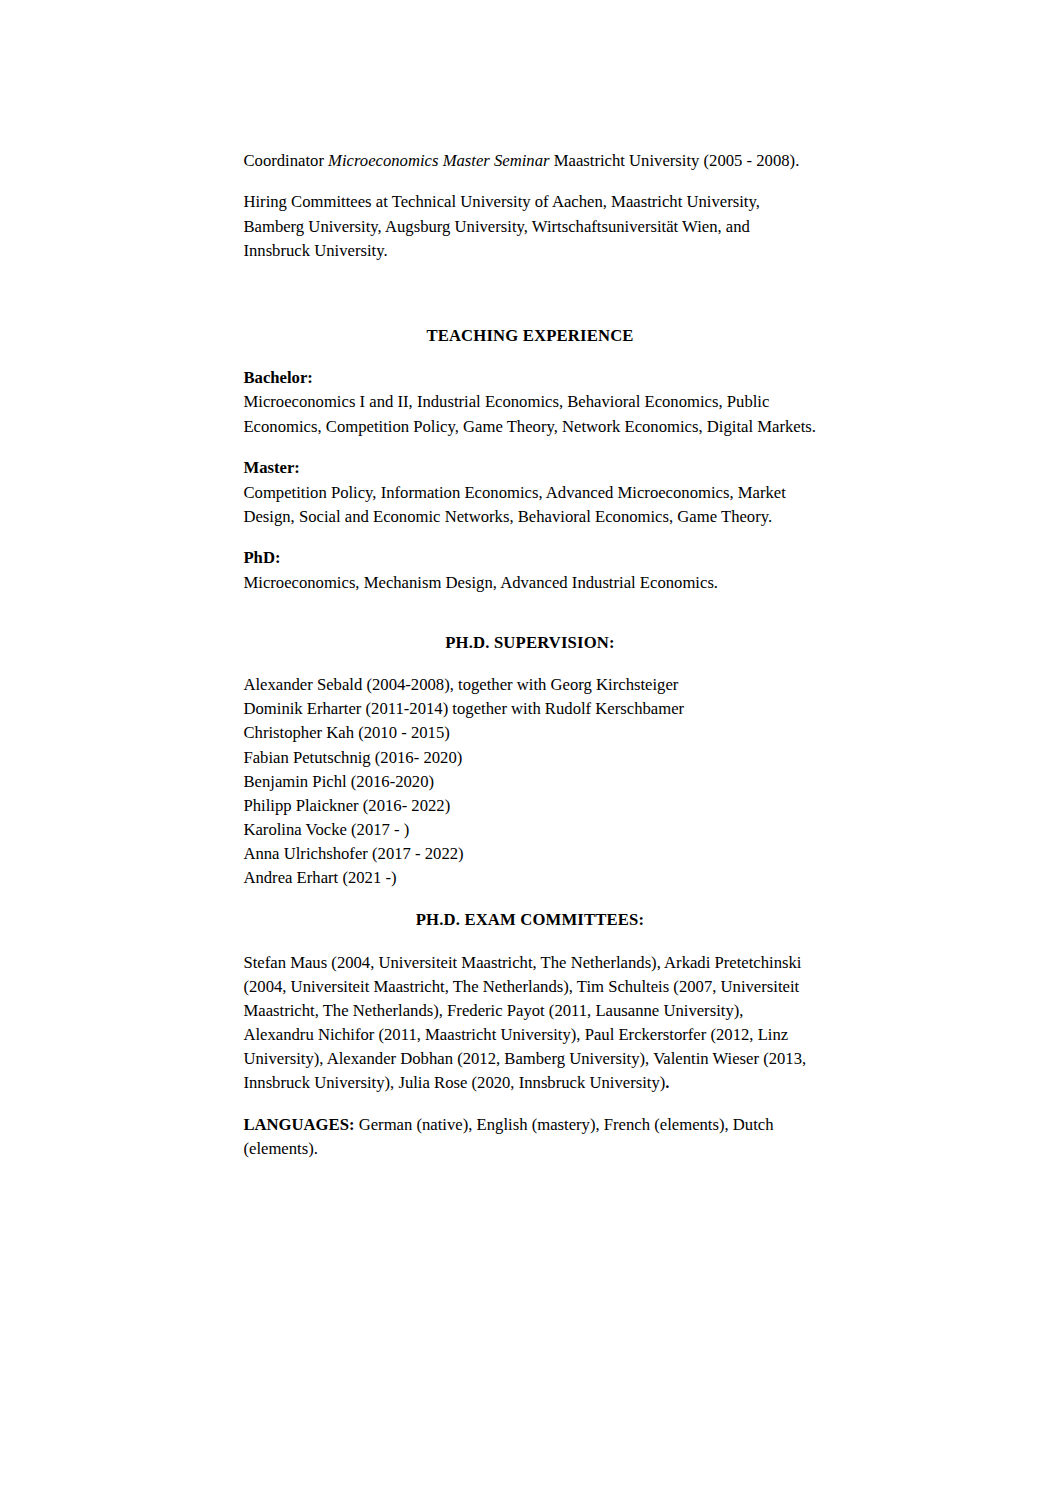Coordinator Microeconomics Master Seminar Maastricht University (2005 - 2008).
Hiring Committees at Technical University of Aachen, Maastricht University, Bamberg University, Augsburg University, Wirtschaftsuniversität Wien, and Innsbruck University.
TEACHING EXPERIENCE
Bachelor:
Microeconomics I and II, Industrial Economics, Behavioral Economics, Public Economics, Competition Policy, Game Theory, Network Economics, Digital Markets.
Master:
Competition Policy, Information Economics, Advanced Microeconomics, Market Design, Social and Economic Networks, Behavioral Economics, Game Theory.
PhD:
Microeconomics, Mechanism Design, Advanced Industrial Economics.
PH.D. SUPERVISION:
Alexander Sebald (2004-2008), together with Georg Kirchsteiger
Dominik Erharter (2011-2014) together with Rudolf Kerschbamer
Christopher Kah (2010 - 2015)
Fabian Petutschnig (2016- 2020)
Benjamin Pichl (2016-2020)
Philipp Plaickner (2016- 2022)
Karolina Vocke (2017 - )
Anna Ulrichshofer (2017 - 2022)
Andrea Erhart (2021 -)
PH.D. EXAM COMMITTEES:
Stefan Maus (2004, Universiteit Maastricht, The Netherlands), Arkadi Pretetchinski (2004, Universiteit Maastricht, The Netherlands), Tim Schulteis (2007, Universiteit Maastricht, The Netherlands), Frederic Payot (2011, Lausanne University), Alexandru Nichifor (2011, Maastricht University), Paul Erckerstorfer (2012, Linz University), Alexander Dobhan (2012, Bamberg University), Valentin Wieser (2013, Innsbruck University), Julia Rose (2020, Innsbruck University).
LANGUAGES: German (native), English (mastery), French (elements), Dutch (elements).